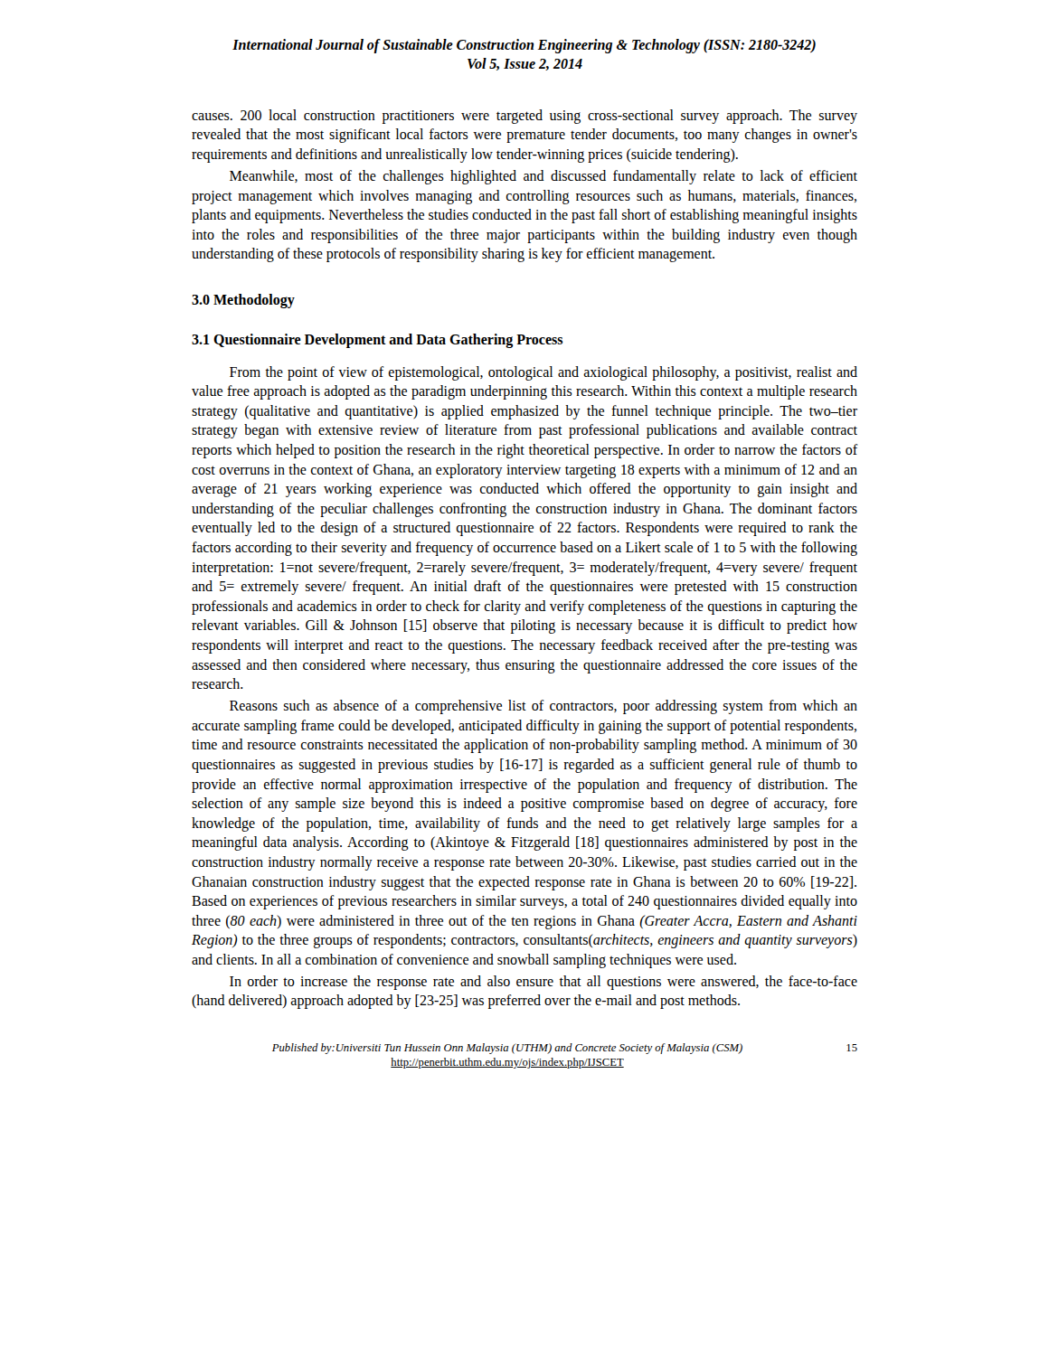International Journal of Sustainable Construction Engineering & Technology (ISSN: 2180-3242) Vol 5, Issue 2, 2014
causes. 200 local construction practitioners were targeted using cross-sectional survey approach. The survey revealed that the most significant local factors were premature tender documents, too many changes in owner's requirements and definitions and unrealistically low tender-winning prices (suicide tendering).
Meanwhile, most of the challenges highlighted and discussed fundamentally relate to lack of efficient project management which involves managing and controlling resources such as humans, materials, finances, plants and equipments. Nevertheless the studies conducted in the past fall short of establishing meaningful insights into the roles and responsibilities of the three major participants within the building industry even though understanding of these protocols of responsibility sharing is key for efficient management.
3.0 Methodology
3.1 Questionnaire Development and Data Gathering Process
From the point of view of epistemological, ontological and axiological philosophy, a positivist, realist and value free approach is adopted as the paradigm underpinning this research. Within this context a multiple research strategy (qualitative and quantitative) is applied emphasized by the funnel technique principle. The two–tier strategy began with extensive review of literature from past professional publications and available contract reports which helped to position the research in the right theoretical perspective. In order to narrow the factors of cost overruns in the context of Ghana, an exploratory interview targeting 18 experts with a minimum of 12 and an average of 21 years working experience was conducted which offered the opportunity to gain insight and understanding of the peculiar challenges confronting the construction industry in Ghana. The dominant factors eventually led to the design of a structured questionnaire of 22 factors. Respondents were required to rank the factors according to their severity and frequency of occurrence based on a Likert scale of 1 to 5 with the following interpretation: 1=not severe/frequent, 2=rarely severe/frequent, 3= moderately/frequent, 4=very severe/ frequent and 5= extremely severe/ frequent. An initial draft of the questionnaires were pretested with 15 construction professionals and academics in order to check for clarity and verify completeness of the questions in capturing the relevant variables. Gill & Johnson [15] observe that piloting is necessary because it is difficult to predict how respondents will interpret and react to the questions. The necessary feedback received after the pre-testing was assessed and then considered where necessary, thus ensuring the questionnaire addressed the core issues of the research.
Reasons such as absence of a comprehensive list of contractors, poor addressing system from which an accurate sampling frame could be developed, anticipated difficulty in gaining the support of potential respondents, time and resource constraints necessitated the application of non-probability sampling method. A minimum of 30 questionnaires as suggested in previous studies by [16-17] is regarded as a sufficient general rule of thumb to provide an effective normal approximation irrespective of the population and frequency of distribution. The selection of any sample size beyond this is indeed a positive compromise based on degree of accuracy, fore knowledge of the population, time, availability of funds and the need to get relatively large samples for a meaningful data analysis. According to (Akintoye & Fitzgerald [18] questionnaires administered by post in the construction industry normally receive a response rate between 20-30%. Likewise, past studies carried out in the Ghanaian construction industry suggest that the expected response rate in Ghana is between 20 to 60% [19-22]. Based on experiences of previous researchers in similar surveys, a total of 240 questionnaires divided equally into three (80 each) were administered in three out of the ten regions in Ghana (Greater Accra, Eastern and Ashanti Region) to the three groups of respondents; contractors, consultants(architects, engineers and quantity surveyors) and clients. In all a combination of convenience and snowball sampling techniques were used.
In order to increase the response rate and also ensure that all questions were answered, the face-to-face (hand delivered) approach adopted by [23-25] was preferred over the e-mail and post methods.
Published by:Universiti Tun Hussein Onn Malaysia (UTHM) and Concrete Society of Malaysia (CSM) http://penerbit.uthm.edu.my/ojs/index.php/IJSCET 15